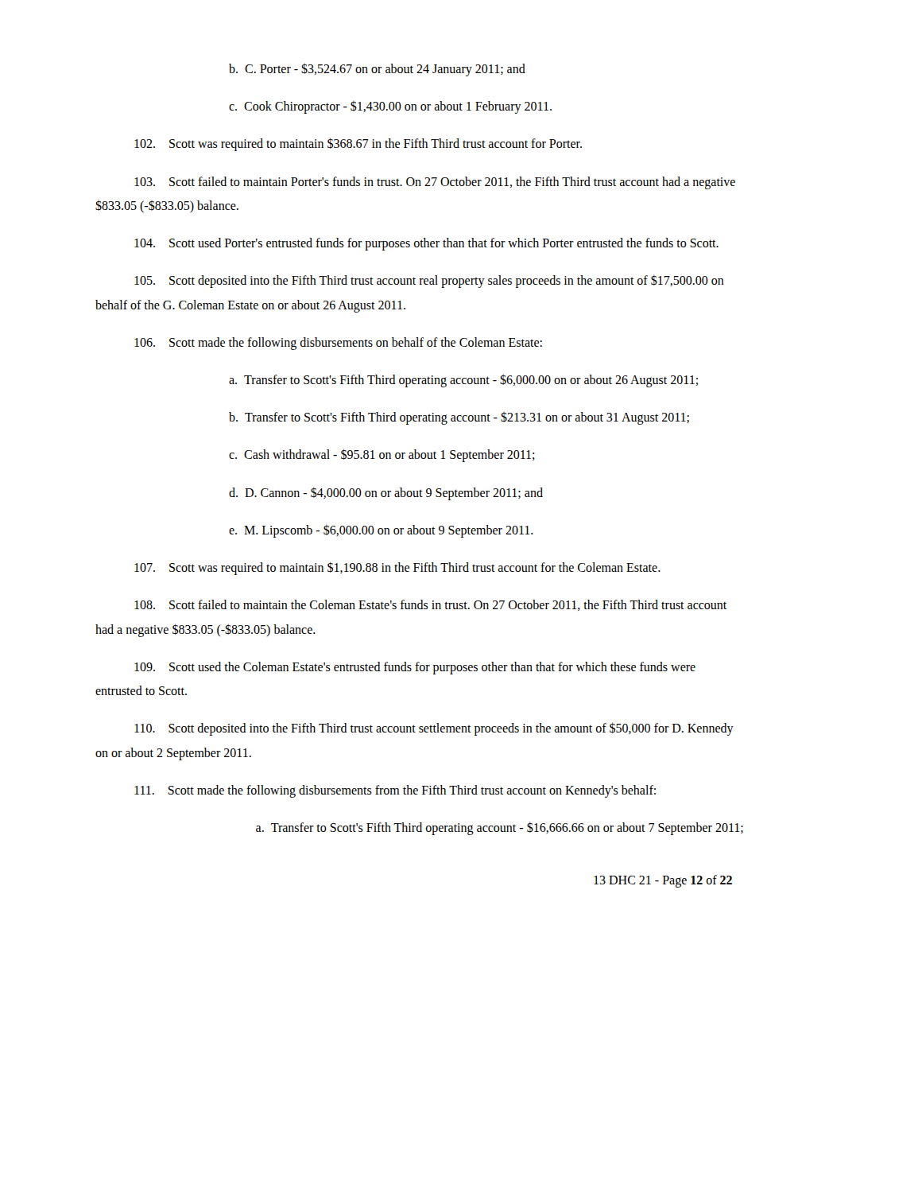b. C. Porter - $3,524.67 on or about 24 January 2011; and
c. Cook Chiropractor - $1,430.00 on or about 1 February 2011.
102. Scott was required to maintain $368.67 in the Fifth Third trust account for Porter.
103. Scott failed to maintain Porter's funds in trust. On 27 October 2011, the Fifth Third trust account had a negative $833.05 (-$833.05) balance.
104. Scott used Porter's entrusted funds for purposes other than that for which Porter entrusted the funds to Scott.
105. Scott deposited into the Fifth Third trust account real property sales proceeds in the amount of $17,500.00 on behalf of the G. Coleman Estate on or about 26 August 2011.
106. Scott made the following disbursements on behalf of the Coleman Estate:
a. Transfer to Scott's Fifth Third operating account - $6,000.00 on or about 26 August 2011;
b. Transfer to Scott's Fifth Third operating account - $213.31 on or about 31 August 2011;
c. Cash withdrawal - $95.81 on or about 1 September 2011;
d. D. Cannon - $4,000.00 on or about 9 September 2011; and
e. M. Lipscomb - $6,000.00 on or about 9 September 2011.
107. Scott was required to maintain $1,190.88 in the Fifth Third trust account for the Coleman Estate.
108. Scott failed to maintain the Coleman Estate's funds in trust. On 27 October 2011, the Fifth Third trust account had a negative $833.05 (-$833.05) balance.
109. Scott used the Coleman Estate's entrusted funds for purposes other than that for which these funds were entrusted to Scott.
110. Scott deposited into the Fifth Third trust account settlement proceeds in the amount of $50,000 for D. Kennedy on or about 2 September 2011.
111. Scott made the following disbursements from the Fifth Third trust account on Kennedy's behalf:
a. Transfer to Scott's Fifth Third operating account - $16,666.66 on or about 7 September 2011;
13 DHC 21 - Page 12 of 22